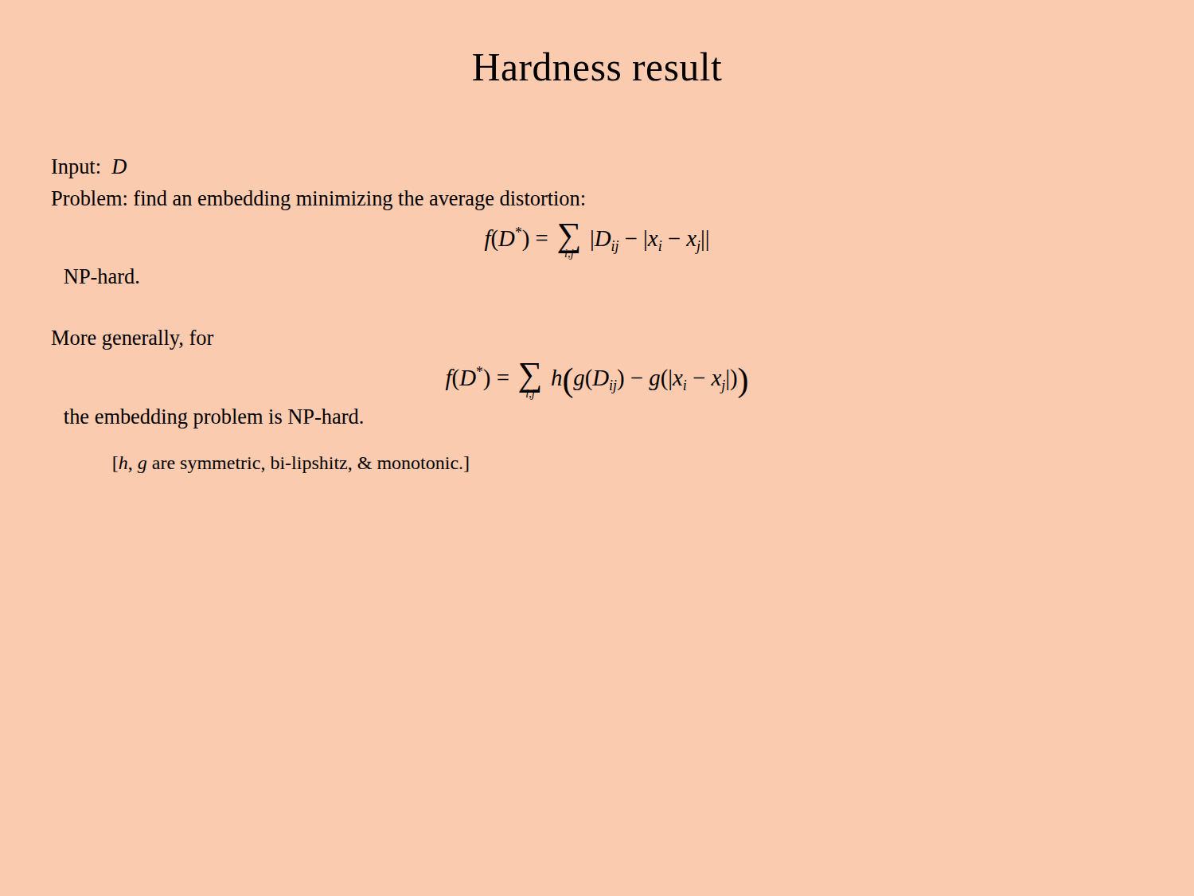Hardness result
Input: D
Problem: find an embedding minimizing the average distortion:
f(D*) = ∑i,j |Dij − |xi − xj||
NP-hard.
More generally, for
f(D*) = ∑i,j h(g(Dij) − g(|xi − xj|))
the embedding problem is NP-hard.
[h, g are symmetric, bi-lipshitz, & monotonic.]